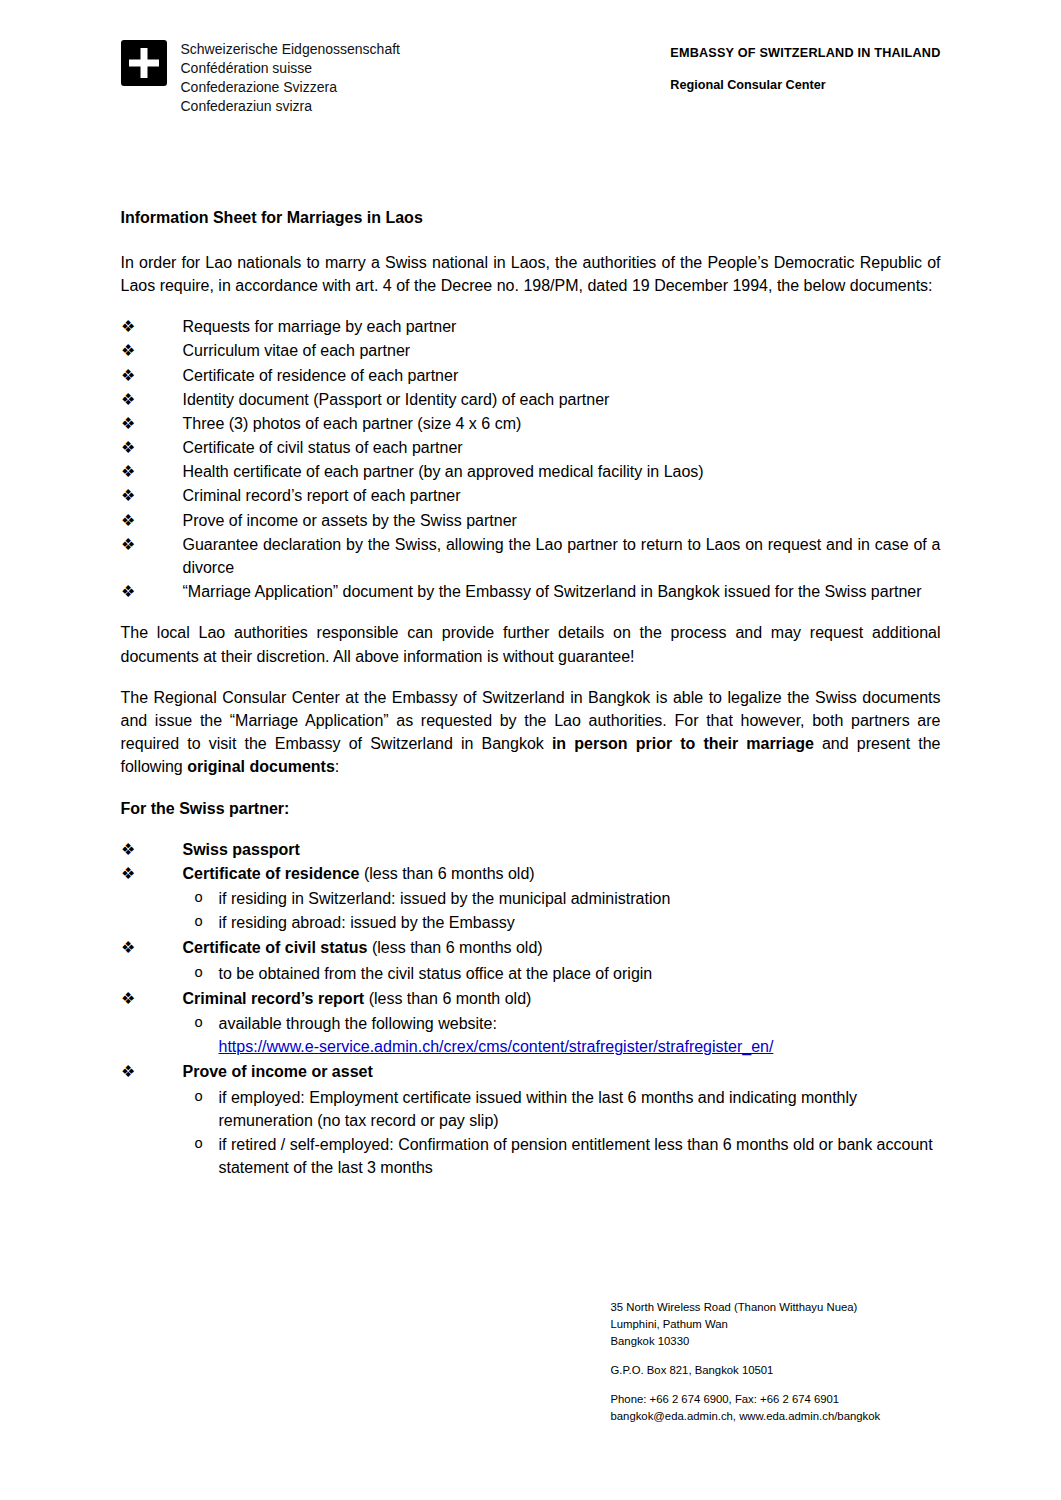Schweizerische Eidgenossenschaft
Confédération suisse
Confederazione Svizzera
Confederaziun svizra
EMBASSY OF SWITZERLAND IN THAILAND
Regional Consular Center
Information Sheet for Marriages in Laos
In order for Lao nationals to marry a Swiss national in Laos, the authorities of the People’s Democratic Republic of Laos require, in accordance with art. 4 of the Decree no. 198/PM, dated 19 December 1994, the below documents:
Requests for marriage by each partner
Curriculum vitae of each partner
Certificate of residence of each partner
Identity document (Passport or Identity card) of each partner
Three (3) photos of each partner (size 4 x 6 cm)
Certificate of civil status of each partner
Health certificate of each partner (by an approved medical facility in Laos)
Criminal record’s report of each partner
Prove of income or assets by the Swiss partner
Guarantee declaration by the Swiss, allowing the Lao partner to return to Laos on request and in case of a divorce
“Marriage Application” document by the Embassy of Switzerland in Bangkok issued for the Swiss partner
The local Lao authorities responsible can provide further details on the process and may request additional documents at their discretion. All above information is without guarantee!
The Regional Consular Center at the Embassy of Switzerland in Bangkok is able to legalize the Swiss documents and issue the “Marriage Application” as requested by the Lao authorities. For that however, both partners are required to visit the Embassy of Switzerland in Bangkok in person prior to their marriage and present the following original documents:
For the Swiss partner:
Swiss passport
Certificate of residence (less than 6 months old)
if residing in Switzerland: issued by the municipal administration
if residing abroad: issued by the Embassy
Certificate of civil status (less than 6 months old)
to be obtained from the civil status office at the place of origin
Criminal record’s report (less than 6 month old)
available through the following website:
https://www.e-service.admin.ch/crex/cms/content/strafregister/strafregister_en/
Prove of income or asset
if employed: Employment certificate issued within the last 6 months and indicating monthly remuneration (no tax record or pay slip)
if retired / self-employed: Confirmation of pension entitlement less than 6 months old or bank account statement of the last 3 months
35 North Wireless Road (Thanon Witthayu Nuea)
Lumphini, Pathum Wan
Bangkok 10330
G.P.O. Box 821, Bangkok 10501
Phone: +66 2 674 6900, Fax: +66 2 674 6901
bangkok@eda.admin.ch, www.eda.admin.ch/bangkok